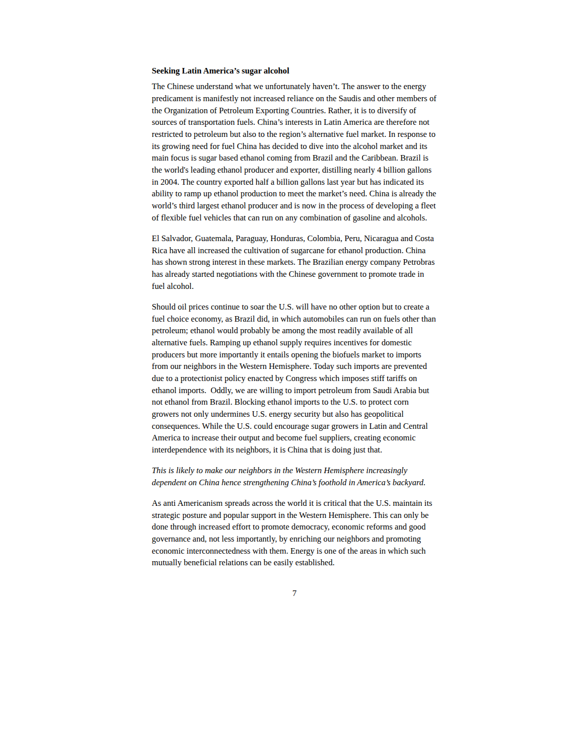Seeking Latin America’s sugar alcohol
The Chinese understand what we unfortunately haven’t. The answer to the energy predicament is manifestly not increased reliance on the Saudis and other members of the Organization of Petroleum Exporting Countries. Rather, it is to diversify of sources of transportation fuels. China’s interests in Latin America are therefore not restricted to petroleum but also to the region’s alternative fuel market. In response to its growing need for fuel China has decided to dive into the alcohol market and its main focus is sugar based ethanol coming from Brazil and the Caribbean. Brazil is the world's leading ethanol producer and exporter, distilling nearly 4 billion gallons in 2004. The country exported half a billion gallons last year but has indicated its ability to ramp up ethanol production to meet the market’s need. China is already the world’s third largest ethanol producer and is now in the process of developing a fleet of flexible fuel vehicles that can run on any combination of gasoline and alcohols.
El Salvador, Guatemala, Paraguay, Honduras, Colombia, Peru, Nicaragua and Costa Rica have all increased the cultivation of sugarcane for ethanol production. China has shown strong interest in these markets. The Brazilian energy company Petrobras has already started negotiations with the Chinese government to promote trade in fuel alcohol.
Should oil prices continue to soar the U.S. will have no other option but to create a fuel choice economy, as Brazil did, in which automobiles can run on fuels other than petroleum; ethanol would probably be among the most readily available of all alternative fuels. Ramping up ethanol supply requires incentives for domestic producers but more importantly it entails opening the biofuels market to imports from our neighbors in the Western Hemisphere. Today such imports are prevented due to a protectionist policy enacted by Congress which imposes stiff tariffs on ethanol imports. Oddly, we are willing to import petroleum from Saudi Arabia but not ethanol from Brazil. Blocking ethanol imports to the U.S. to protect corn growers not only undermines U.S. energy security but also has geopolitical consequences. While the U.S. could encourage sugar growers in Latin and Central America to increase their output and become fuel suppliers, creating economic interdependence with its neighbors, it is China that is doing just that.
This is likely to make our neighbors in the Western Hemisphere increasingly dependent on China hence strengthening China’s foothold in America’s backyard.
As anti Americanism spreads across the world it is critical that the U.S. maintain its strategic posture and popular support in the Western Hemisphere. This can only be done through increased effort to promote democracy, economic reforms and good governance and, not less importantly, by enriching our neighbors and promoting economic interconnectedness with them. Energy is one of the areas in which such mutually beneficial relations can be easily established.
7